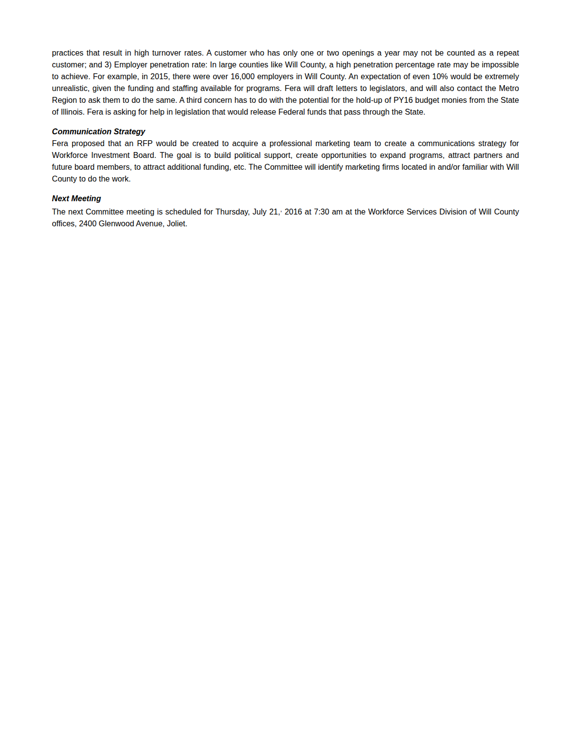practices that result in high turnover rates. A customer who has only one or two openings a year may not be counted as a repeat customer; and 3) Employer penetration rate: In large counties like Will County, a high penetration percentage rate may be impossible to achieve. For example, in 2015, there were over 16,000 employers in Will County. An expectation of even 10% would be extremely unrealistic, given the funding and staffing available for programs. Fera will draft letters to legislators, and will also contact the Metro Region to ask them to do the same. A third concern has to do with the potential for the hold-up of PY16 budget monies from the State of Illinois. Fera is asking for help in legislation that would release Federal funds that pass through the State.
Communication Strategy
Fera proposed that an RFP would be created to acquire a professional marketing team to create a communications strategy for Workforce Investment Board. The goal is to build political support, create opportunities to expand programs, attract partners and future board members, to attract additional funding, etc. The Committee will identify marketing firms located in and/or familiar with Will County to do the work.
Next Meeting
The next Committee meeting is scheduled for Thursday, July 21,, 2016 at 7:30 am at the Workforce Services Division of Will County offices, 2400 Glenwood Avenue, Joliet.